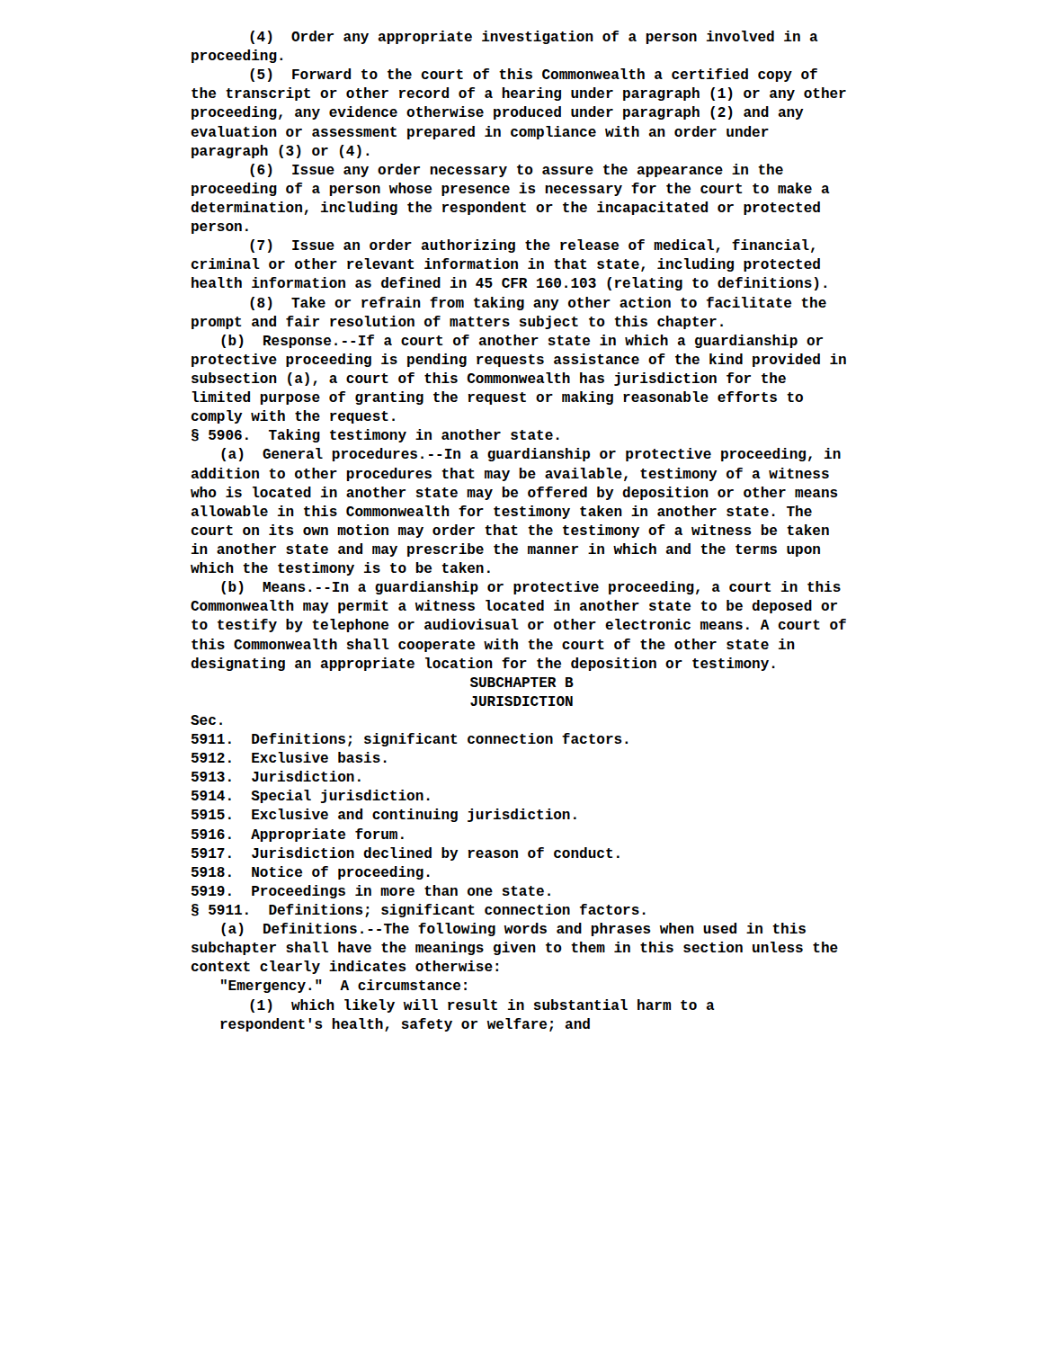(4) Order any appropriate investigation of a person involved in a proceeding.
(5) Forward to the court of this Commonwealth a certified copy of the transcript or other record of a hearing under paragraph (1) or any other proceeding, any evidence otherwise produced under paragraph (2) and any evaluation or assessment prepared in compliance with an order under paragraph (3) or (4).
(6) Issue any order necessary to assure the appearance in the proceeding of a person whose presence is necessary for the court to make a determination, including the respondent or the incapacitated or protected person.
(7) Issue an order authorizing the release of medical, financial, criminal or other relevant information in that state, including protected health information as defined in 45 CFR 160.103 (relating to definitions).
(8) Take or refrain from taking any other action to facilitate the prompt and fair resolution of matters subject to this chapter.
(b) Response.--If a court of another state in which a guardianship or protective proceeding is pending requests assistance of the kind provided in subsection (a), a court of this Commonwealth has jurisdiction for the limited purpose of granting the request or making reasonable efforts to comply with the request.
§ 5906. Taking testimony in another state.
(a) General procedures.--In a guardianship or protective proceeding, in addition to other procedures that may be available, testimony of a witness who is located in another state may be offered by deposition or other means allowable in this Commonwealth for testimony taken in another state. The court on its own motion may order that the testimony of a witness be taken in another state and may prescribe the manner in which and the terms upon which the testimony is to be taken.
(b) Means.--In a guardianship or protective proceeding, a court in this Commonwealth may permit a witness located in another state to be deposed or to testify by telephone or audiovisual or other electronic means. A court of this Commonwealth shall cooperate with the court of the other state in designating an appropriate location for the deposition or testimony.
SUBCHAPTER B
JURISDICTION
Sec.
5911. Definitions; significant connection factors.
5912. Exclusive basis.
5913. Jurisdiction.
5914. Special jurisdiction.
5915. Exclusive and continuing jurisdiction.
5916. Appropriate forum.
5917. Jurisdiction declined by reason of conduct.
5918. Notice of proceeding.
5919. Proceedings in more than one state.
§ 5911. Definitions; significant connection factors.
(a) Definitions.--The following words and phrases when used in this subchapter shall have the meanings given to them in this section unless the context clearly indicates otherwise:
"Emergency." A circumstance:
(1) which likely will result in substantial harm to a
respondent's health, safety or welfare; and